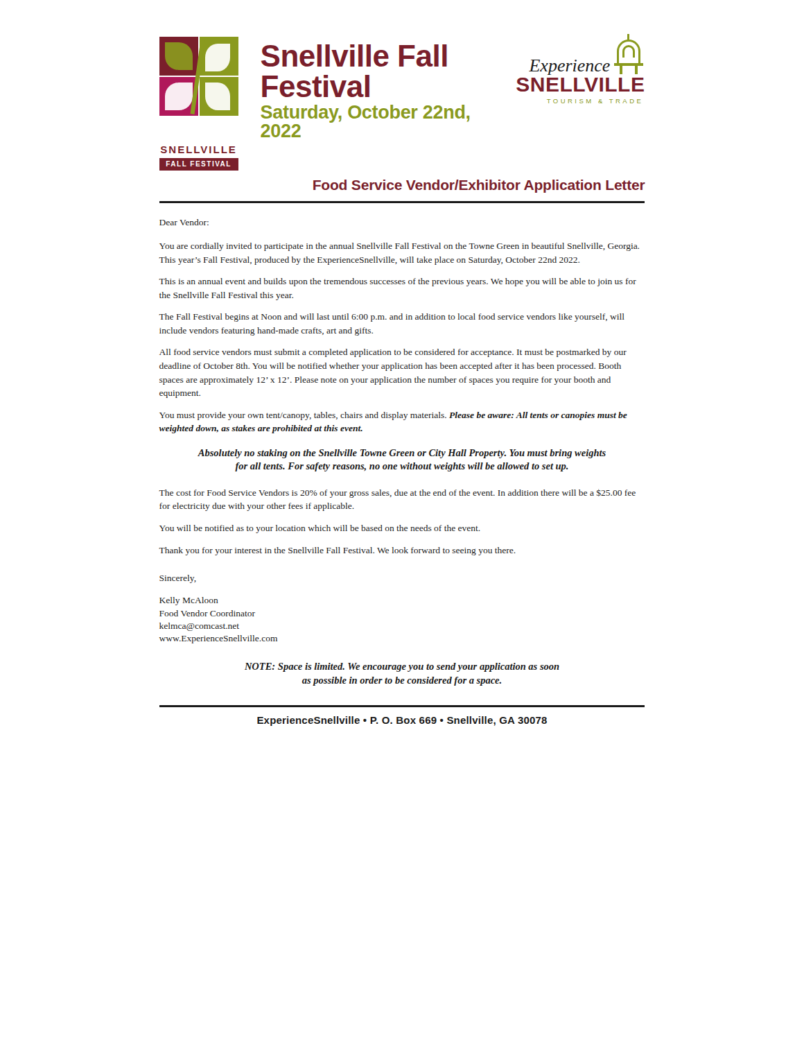SNELLVILLE
FALL FESTIVAL
Snellville Fall Festival
Saturday, October 22nd, 2022
Experience
SNELLVILLE
TOURISM & TRADE
Food Service Vendor/Exhibitor Application Letter
Dear Vendor:
You are cordially invited to participate in the annual Snellville Fall Festival on the Towne Green in beautiful Snellville, Georgia. This year’s Fall Festival, produced by the ExperienceSnellville, will take place on Saturday, October 22nd 2022.
This is an annual event and builds upon the tremendous successes of the previous years. We hope you will be able to join us for the Snellville Fall Festival this year.
The Fall Festival begins at Noon and will last until 6:00 p.m. and in addition to local food service vendors like yourself, will include vendors featuring hand-made crafts, art and gifts.
All food service vendors must submit a completed application to be considered for acceptance. It must be postmarked by our deadline of October 8th. You will be notified whether your application has been accepted after it has been processed. Booth spaces are approximately 12’ x 12’. Please note on your application the number of spaces you require for your booth and equipment.
You must provide your own tent/canopy, tables, chairs and display materials. Please be aware: All tents or canopies must be weighted down, as stakes are prohibited at this event.
Absolutely no staking on the Snellville Towne Green or City Hall Property. You must bring weights
for all tents. For safety reasons, no one without weights will be allowed to set up.
The cost for Food Service Vendors is 20% of your gross sales, due at the end of the event. In addition there will be a $25.00 fee for electricity due with your other fees if applicable.
You will be notified as to your location which will be based on the needs of the event.
Thank you for your interest in the Snellville Fall Festival. We look forward to seeing you there.
Sincerely,
Kelly McAloon
Food Vendor Coordinator
kelmca@comcast.net
www.ExperienceSnellville.com
NOTE: Space is limited. We encourage you to send your application as soon
as possible in order to be considered for a space.
ExperienceSnellville • P. O. Box 669 • Snellville, GA 30078